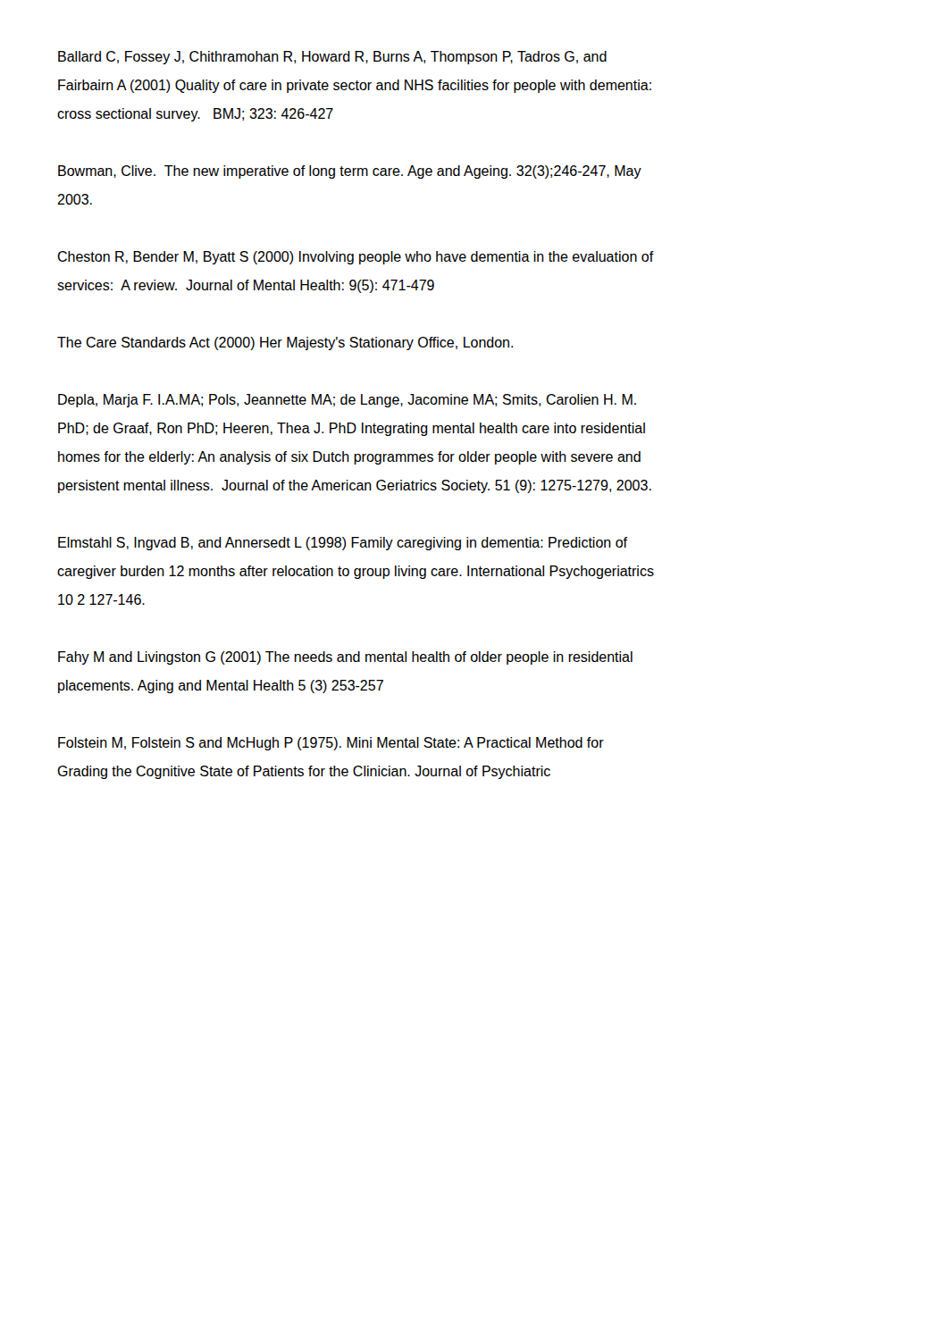Ballard C, Fossey J, Chithramohan R, Howard R, Burns A, Thompson P, Tadros G, and Fairbairn A (2001) Quality of care in private sector and NHS facilities for people with dementia: cross sectional survey. BMJ; 323: 426-427
Bowman, Clive. The new imperative of long term care. Age and Ageing. 32(3);246-247, May 2003.
Cheston R, Bender M, Byatt S (2000) Involving people who have dementia in the evaluation of services: A review. Journal of Mental Health: 9(5): 471-479
The Care Standards Act (2000) Her Majesty's Stationary Office, London.
Depla, Marja F. I.A.MA; Pols, Jeannette MA; de Lange, Jacomine MA; Smits, Carolien H. M. PhD; de Graaf, Ron PhD; Heeren, Thea J. PhD Integrating mental health care into residential homes for the elderly: An analysis of six Dutch programmes for older people with severe and persistent mental illness. Journal of the American Geriatrics Society. 51 (9): 1275-1279, 2003.
Elmstahl S, Ingvad B, and Annersedt L (1998) Family caregiving in dementia: Prediction of caregiver burden 12 months after relocation to group living care. International Psychogeriatrics 10 2 127-146.
Fahy M and Livingston G (2001) The needs and mental health of older people in residential placements. Aging and Mental Health 5 (3) 253-257
Folstein M, Folstein S and McHugh P (1975). Mini Mental State: A Practical Method for Grading the Cognitive State of Patients for the Clinician. Journal of Psychiatric